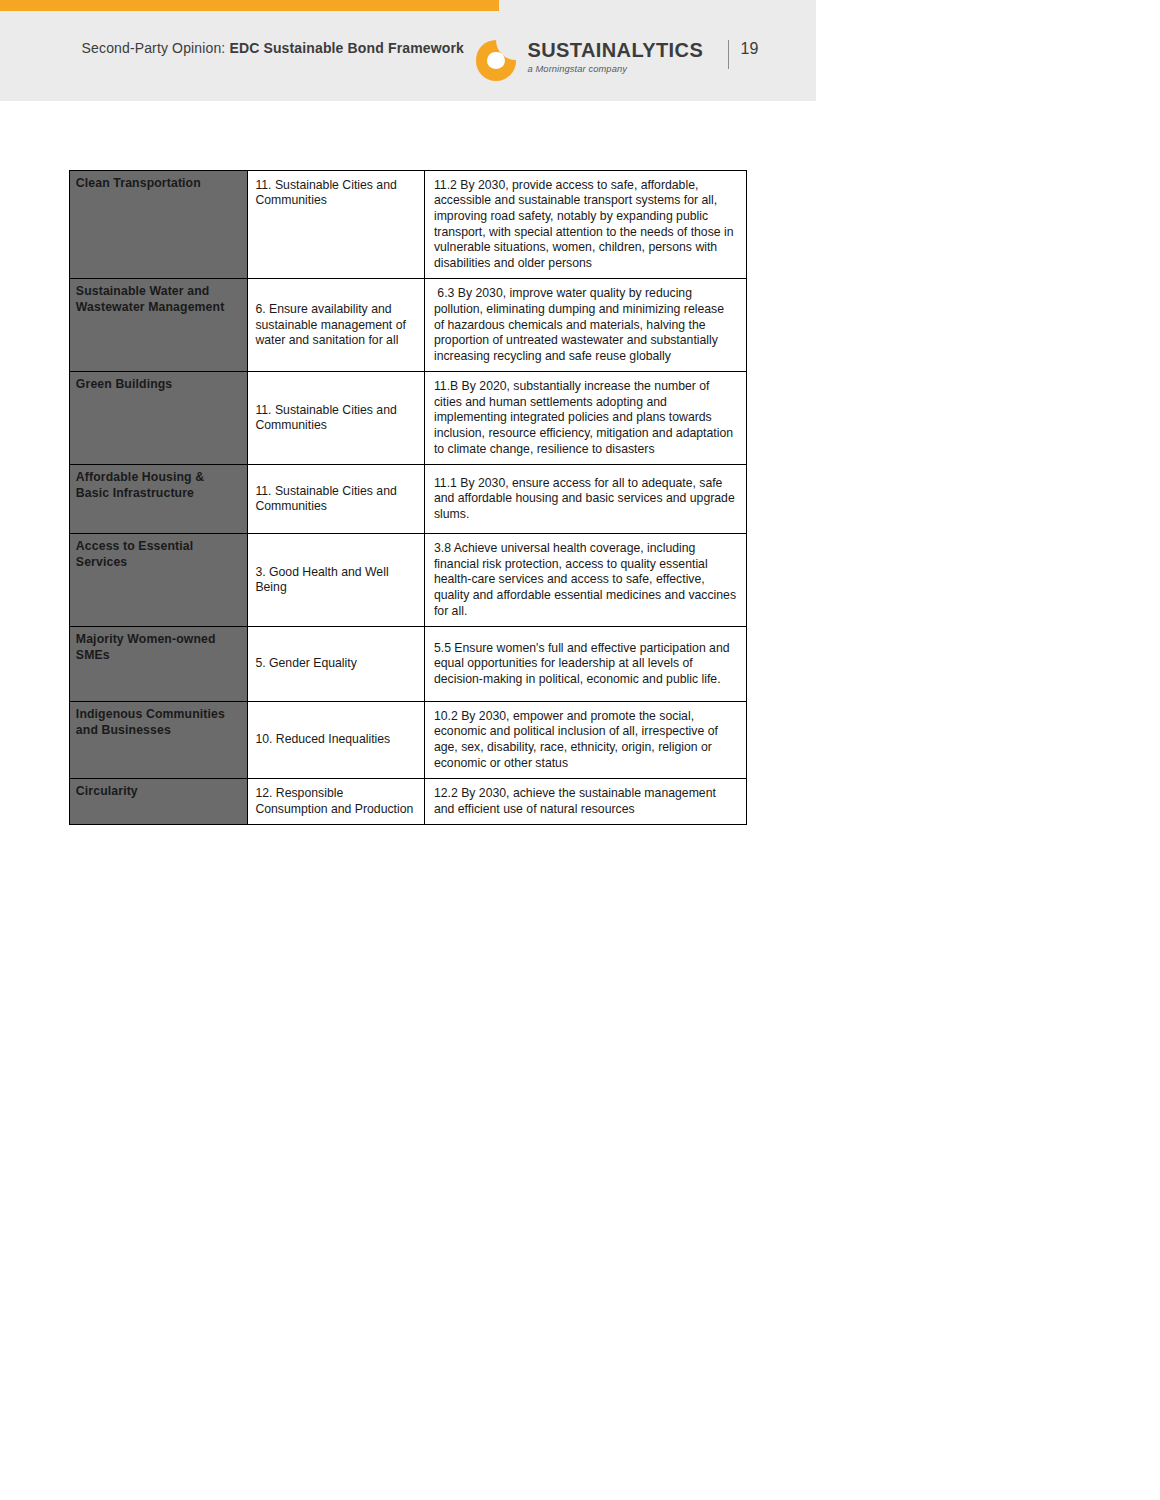Second-Party Opinion: EDC Sustainable Bond Framework
SUSTAINALYTICS
a Morningstar company
19
| Clean Transportation | 11. Sustainable Cities and Communities | 11.2 By 2030, provide access to safe, affordable, accessible and sustainable transport systems for all, improving road safety, notably by expanding public transport, with special attention to the needs of those in vulnerable situations, women, children, persons with disabilities and older persons |
| Sustainable Water and Wastewater Management | 6. Ensure availability and sustainable management of water and sanitation for all | 6.3 By 2030, improve water quality by reducing pollution, eliminating dumping and minimizing release of hazardous chemicals and materials, halving the proportion of untreated wastewater and substantially increasing recycling and safe reuse globally |
| Green Buildings | 11. Sustainable Cities and Communities | 11.B By 2020, substantially increase the number of cities and human settlements adopting and implementing integrated policies and plans towards inclusion, resource efficiency, mitigation and adaptation to climate change, resilience to disasters |
| Affordable Housing & Basic Infrastructure | 11. Sustainable Cities and Communities | 11.1 By 2030, ensure access for all to adequate, safe and affordable housing and basic services and upgrade slums. |
| Access to Essential Services | 3. Good Health and Well Being | 3.8 Achieve universal health coverage, including financial risk protection, access to quality essential health-care services and access to safe, effective, quality and affordable essential medicines and vaccines for all. |
| Majority Women-owned SMEs | 5. Gender Equality | 5.5 Ensure women's full and effective participation and equal opportunities for leadership at all levels of decision-making in political, economic and public life. |
| Indigenous Communities and Businesses | 10. Reduced Inequalities | 10.2 By 2030, empower and promote the social, economic and political inclusion of all, irrespective of age, sex, disability, race, ethnicity, origin, religion or economic or other status |
| Circularity | 12. Responsible Consumption and Production | 12.2 By 2030, achieve the sustainable management and efficient use of natural resources |